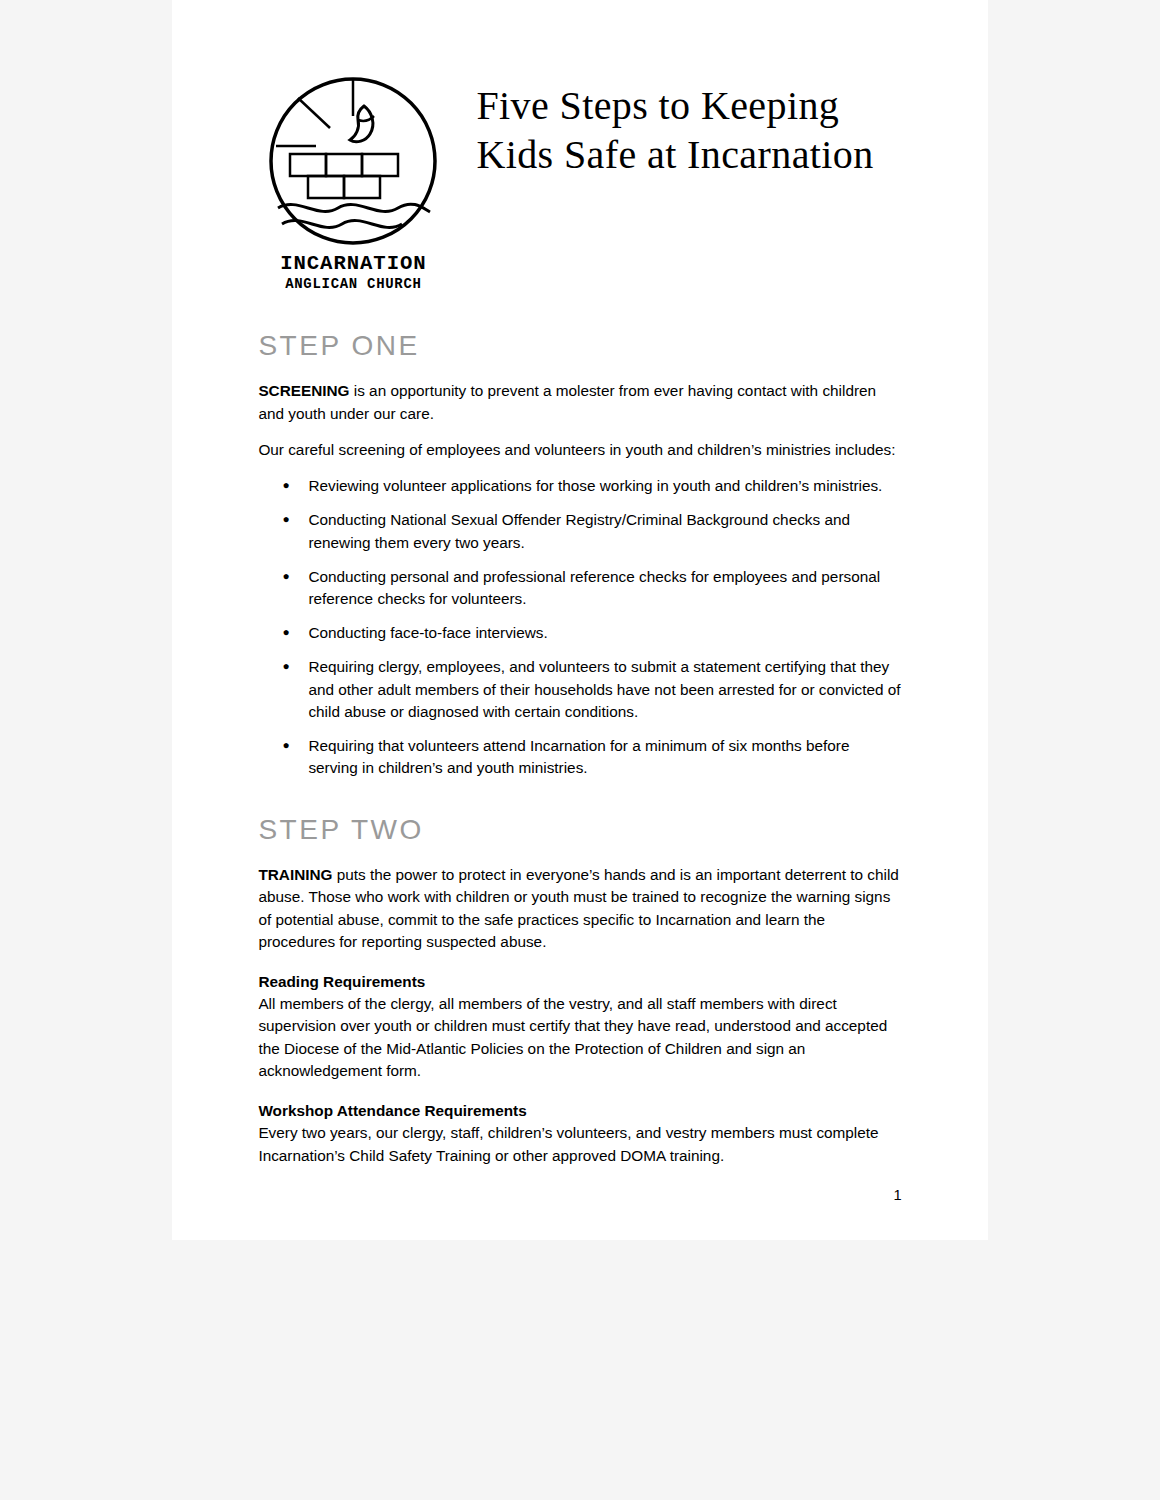INCARNATION
ANGLICAN CHURCH
Five Steps to Keeping Kids Safe at Incarnation
STEP ONE
SCREENING is an opportunity to prevent a molester from ever having contact with children and youth under our care.
Our careful screening of employees and volunteers in youth and children’s ministries includes:
Reviewing volunteer applications for those working in youth and children’s ministries.
Conducting National Sexual Offender Registry/Criminal Background checks and renewing them every two years.
Conducting personal and professional reference checks for employees and personal reference checks for volunteers.
Conducting face-to-face interviews.
Requiring clergy, employees, and volunteers to submit a statement certifying that they and other adult members of their households have not been arrested for or convicted of child abuse or diagnosed with certain conditions.
Requiring that volunteers attend Incarnation for a minimum of six months before serving in children’s and youth ministries.
STEP TWO
TRAINING puts the power to protect in everyone’s hands and is an important deterrent to child abuse. Those who work with children or youth must be trained to recognize the warning signs of potential abuse, commit to the safe practices specific to Incarnation and learn the procedures for reporting suspected abuse.
Reading Requirements
All members of the clergy, all members of the vestry, and all staff members with direct supervision over youth or children must certify that they have read, understood and accepted the Diocese of the Mid-Atlantic Policies on the Protection of Children and sign an acknowledgement form.
Workshop Attendance Requirements
Every two years, our clergy, staff, children’s volunteers, and vestry members must complete Incarnation’s Child Safety Training or other approved DOMA training.
1